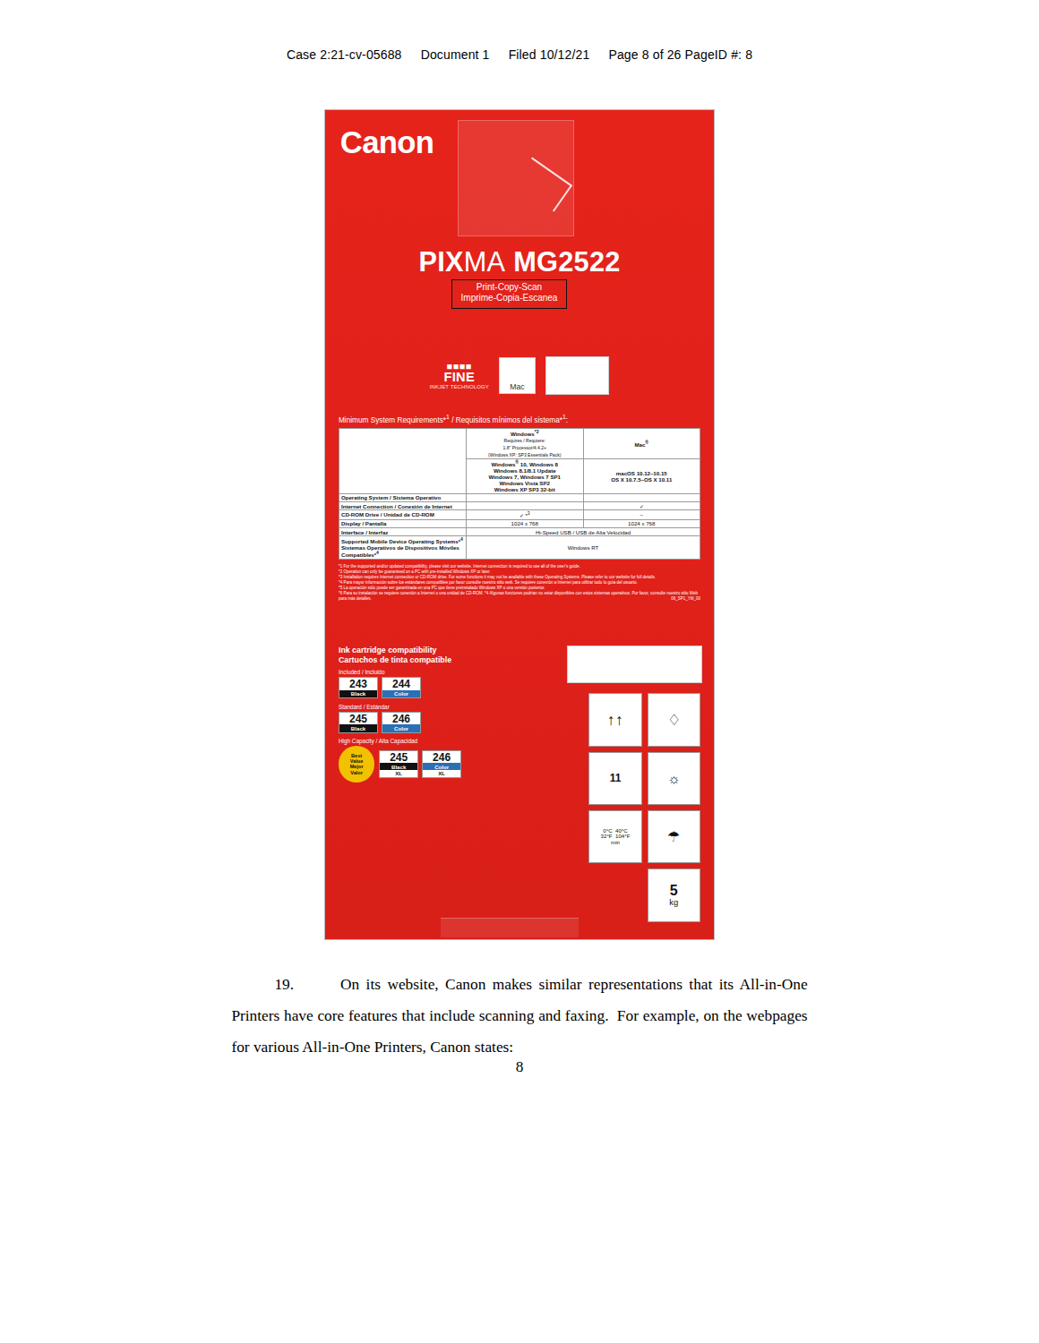Case 2:21-cv-05688 Document 1 Filed 10/12/21 Page 8 of 26 PageID #: 8
Canon
PIXMA MG2522
Print-Copy-Scan
Imprime-Copia-Escanea
■■■■
FINE
INKJET TECHNOLOGY

Mac
Minimum System Requirements*1 / Requisitos mínimos del sistema*1:
| | Windows *2 Requires / Requiere: 1.8" Processor/4.4.2+ (Windows XP: SP3 Essentials Pack) | Mac ® |
| --- | --- | --- |
| Windows ® 10, Windows 8 Windows 8.1/8.1 Update Windows 7, Windows 7 SP1 Windows Vista SP2 Windows XP SP3 32-bit | macOS 10.12–10.15 OS X 10.7.5–OS X 10.11 |
| Operating System / Sistema Operativo | | |
| Internet Connection / Conexión de Internet | | ✓ |
| CD-ROM Drive / Unidad de CD-ROM | ✓ * 3 | – |
| Display / Pantalla | 1024 x 768 | 1024 x 768 |
| Interface / Interfaz | Hi-Speed USB / USB de Alta Velocidad |
| Supported Mobile Device Operating Systems* 4 Sistemas Operativos de Dispositivos Móviles Compatibles* 4 | Windows RT |
*1 For the supported and/or updated compatibility, please visit our website. Internet connection is required to use all of the user’s guide.
*2 Operation can only be guaranteed on a PC with pre-installed Windows XP or later.
*3 Installation requires Internet connection or CD-ROM drive. For some functions it may not be available with these Operating Systems. Please refer to our website for full details.
*4 Para mayor información sobre los estándares compatibles por favor consulte nuestro sitio web. Se requiere conexión a Internet para utilizar todo lo guía del usuario.
*5 La operación sólo puede ser garantizada en una PC que tiene preinstalado Windows XP o una versión posterior.
*6 Para su instalación se requiere conexión a Internet o una unidad de CD-ROM. *4 Algunas funciones podrían no estar disponibles con estos sistemas operativos. Por favor, consulte nuestro sitio Web para más detalles. 06_SP1_YM_00
Ink cartridge compatibility
Cartuchos de tinta compatible
Included / Incluido
243
Black
244
Color
Standard / Estándar
245
Black
246
Color
High Capacity / Alta Capacidad
Best
Value
Mejor
Valor
245
Black
XL
246
Color
XL
↑↑
♢
11
☼
0°C 40°C
32°F 104°F
min
☂
5
kg
19. On its website, Canon makes similar representations that its All-in-One Printers have core features that include scanning and faxing. For example, on the webpages for various All-in-One Printers, Canon states:
8